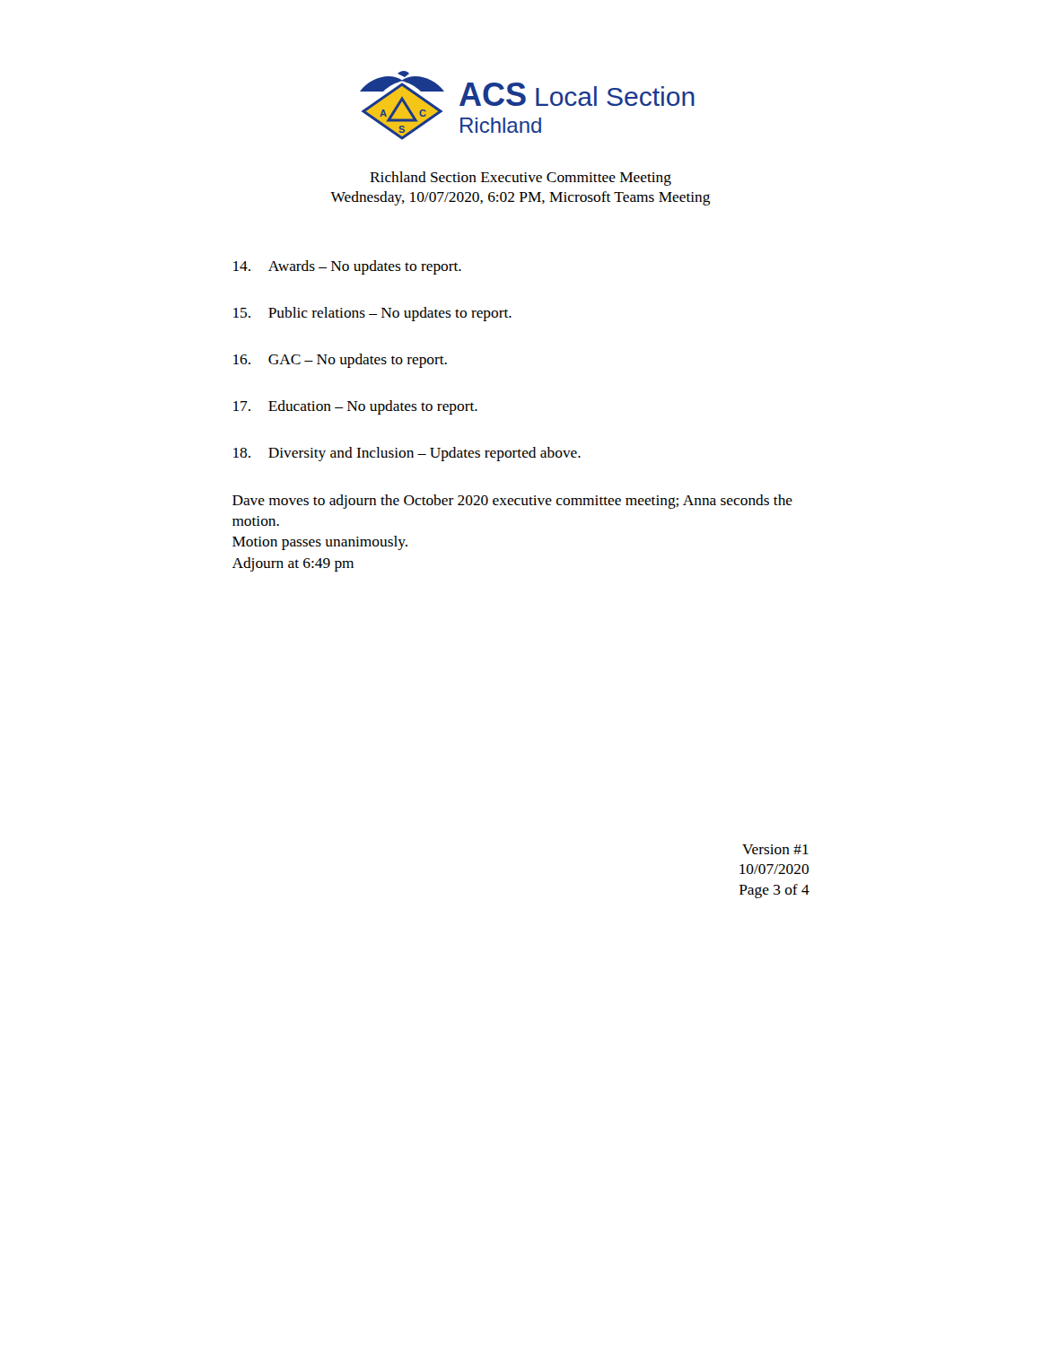A C S ACS Local Section Richland
Richland Section Executive Committee Meeting Wednesday, 10/07/2020, 6:02 PM, Microsoft Teams Meeting
14. Awards – No updates to report.
15. Public relations – No updates to report.
16. GAC – No updates to report.
17. Education – No updates to report.
18. Diversity and Inclusion – Updates reported above.
Dave moves to adjourn the October 2020 executive committee meeting; Anna seconds the motion.
Motion passes unanimously.
Adjourn at 6:49 pm
Version #1
10/07/2020
Page 3 of 4